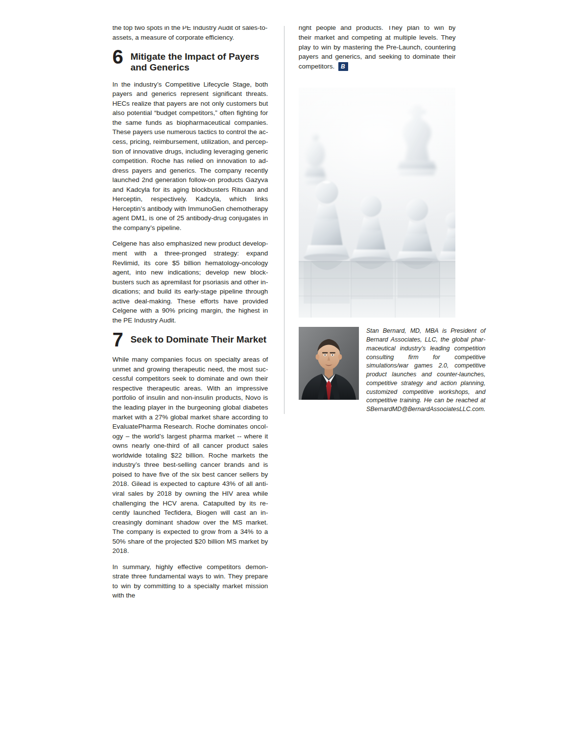the top two spots in the PE Industry Audit of sales-to-
assets, a measure of corporate efficiency.
6 Mitigate the Impact of Payers and Generics
In the industry’s Competitive Lifecycle Stage, both payers and generics represent significant threats. HECs realize that payers are not only customers but also potential “budget competitors,” often fighting for the same funds as biopharmaceutical companies. These payers use numerous tactics to control the access, pricing, reimbursement, utilization, and perception of innovative drugs, including leveraging generic competition. Roche has relied on innovation to address payers and generics. The company recently launched 2nd generation follow-on products Gazyva and Kadcyla for its aging blockbusters Rituxan and Herceptin, respectively. Kadcyla, which links Herceptin’s antibody with ImmunoGen chemotherapy agent DM1, is one of 25 antibody-drug conjugates in the company’s pipeline.
Celgene has also emphasized new product development with a three-pronged strategy: expand Revlimid, its core $5 billion hematology-oncology agent, into new indications; develop new blockbusters such as apremilast for psoriasis and other indications; and build its early-stage pipeline through active deal-making. These efforts have provided Celgene with a 90% pricing margin, the highest in the PE Industry Audit.
7 Seek to Dominate Their Market
While many companies focus on specialty areas of unmet and growing therapeutic need, the most successful competitors seek to dominate and own their respective therapeutic areas. With an impressive portfolio of insulin and non-insulin products, Novo is the leading player in the burgeoning global diabetes market with a 27% global market share according to EvaluatePharma Research. Roche dominates oncology – the world’s largest pharma market -- where it owns nearly one-third of all cancer product sales worldwide totaling $22 billion. Roche markets the industry’s three best-selling cancer brands and is poised to have five of the six best cancer sellers by 2018. Gilead is expected to capture 43% of all anti-viral sales by 2018 by owning the HIV area while challenging the HCV arena. Catapulted by its recently launched Tecfidera, Biogen will cast an increasingly dominant shadow over the MS market. The company is expected to grow from a 34% to a 50% share of the projected $20 billion MS market by 2018.
In summary, highly effective competitors demonstrate three fundamental ways to win. They prepare to win by committing to a specialty market mission with the
right people and products. They plan to win by shaping
their market and competing at multiple levels. They play to win by mastering the Pre-Launch, countering payers and generics, and seeking to dominate their competitors. B
Stan Bernard, MD, MBA is President of Bernard Associates, LLC, the global pharmaceutical industry’s leading competition consulting firm for competitive simulations/war games 2.0, competitive product launches and counter-launches, competitive strategy and action planning, customized competitive workshops, and competitive training. He can be reached at SBernardMD@BernardAssociatesLLC.com.